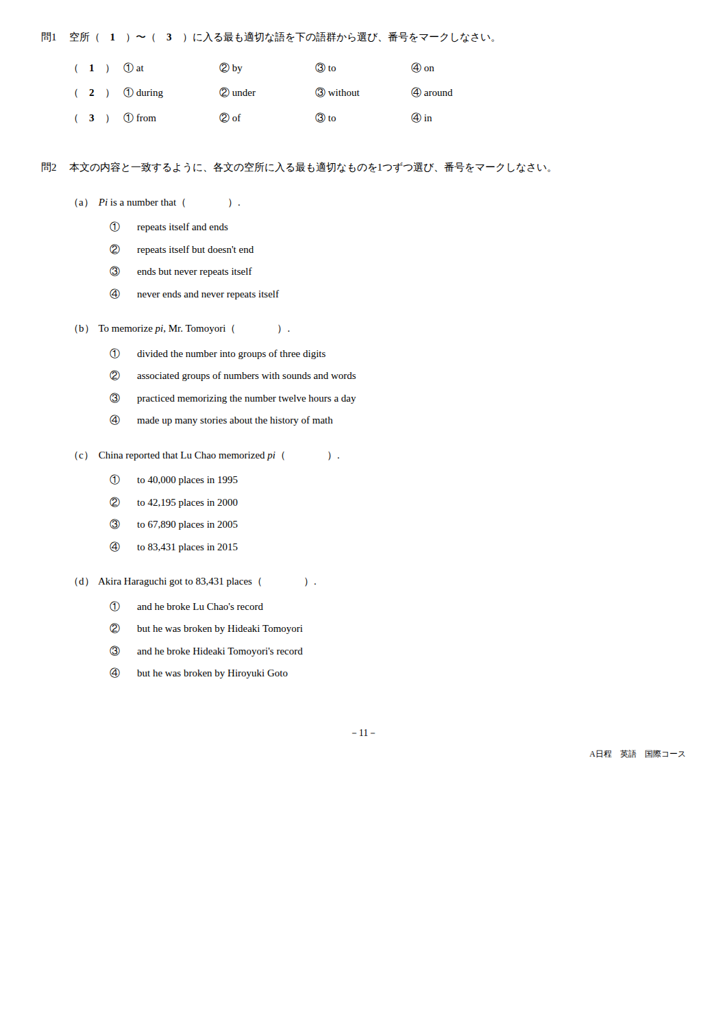問1
空所（　1　）〜（　3　）に入る最も適切な語を下の語群から選び、番号をマークしなさい。
| （ 1 ） | ① at | ② by | ③ to | ④ on |
| （ 2 ） | ① during | ② under | ③ without | ④ around |
| （ 3 ） | ① from | ② of | ③ to | ④ in |
問2
本文の内容と一致するように、各文の空所に入る最も適切なものを1つずつ選び、番号をマークしなさい。
（a） Pi is a number that（　　　　 ）.
①repeats itself and ends
②repeats itself but doesn't end
③ends but never repeats itself
④never ends and never repeats itself
（b） To memorize pi, Mr. Tomoyori（　　　　 ）.
①divided the number into groups of three digits
②associated groups of numbers with sounds and words
③practiced memorizing the number twelve hours a day
④made up many stories about the history of math
（c） China reported that Lu Chao memorized pi（　　　　 ）.
①to 40,000 places in 1995
②to 42,195 places in 2000
③to 67,890 places in 2005
④to 83,431 places in 2015
（d） Akira Haraguchi got to 83,431 places（　　　　 ）.
①and he broke Lu Chao's record
②but he was broken by Hideaki Tomoyori
③and he broke Hideaki Tomoyori's record
④but he was broken by Hiroyuki Goto
－11－
A日程　英語　国際コース